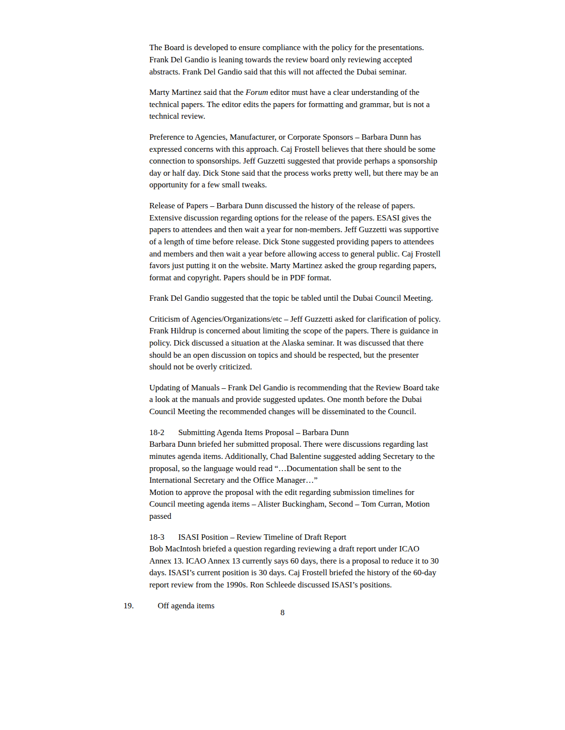The Board is developed to ensure compliance with the policy for the presentations. Frank Del Gandio is leaning towards the review board only reviewing accepted abstracts. Frank Del Gandio said that this will not affected the Dubai seminar.
Marty Martinez said that the Forum editor must have a clear understanding of the technical papers. The editor edits the papers for formatting and grammar, but is not a technical review.
Preference to Agencies, Manufacturer, or Corporate Sponsors – Barbara Dunn has expressed concerns with this approach. Caj Frostell believes that there should be some connection to sponsorships. Jeff Guzzetti suggested that provide perhaps a sponsorship day or half day. Dick Stone said that the process works pretty well, but there may be an opportunity for a few small tweaks.
Release of Papers – Barbara Dunn discussed the history of the release of papers. Extensive discussion regarding options for the release of the papers. ESASI gives the papers to attendees and then wait a year for non-members. Jeff Guzzetti was supportive of a length of time before release. Dick Stone suggested providing papers to attendees and members and then wait a year before allowing access to general public. Caj Frostell favors just putting it on the website. Marty Martinez asked the group regarding papers, format and copyright. Papers should be in PDF format.
Frank Del Gandio suggested that the topic be tabled until the Dubai Council Meeting.
Criticism of Agencies/Organizations/etc – Jeff Guzzetti asked for clarification of policy. Frank Hildrup is concerned about limiting the scope of the papers. There is guidance in policy. Dick discussed a situation at the Alaska seminar. It was discussed that there should be an open discussion on topics and should be respected, but the presenter should not be overly criticized.
Updating of Manuals – Frank Del Gandio is recommending that the Review Board take a look at the manuals and provide suggested updates. One month before the Dubai Council Meeting the recommended changes will be disseminated to the Council.
18-2 Submitting Agenda Items Proposal – Barbara Dunn
Barbara Dunn briefed her submitted proposal. There were discussions regarding last minutes agenda items. Additionally, Chad Balentine suggested adding Secretary to the proposal, so the language would read “…Documentation shall be sent to the International Secretary and the Office Manager…”
Motion to approve the proposal with the edit regarding submission timelines for Council meeting agenda items – Alister Buckingham, Second – Tom Curran, Motion passed
18-3 ISASI Position – Review Timeline of Draft Report
Bob MacIntosh briefed a question regarding reviewing a draft report under ICAO Annex 13. ICAO Annex 13 currently says 60 days, there is a proposal to reduce it to 30 days. ISASI’s current position is 30 days. Caj Frostell briefed the history of the 60-day report review from the 1990s. Ron Schleede discussed ISASI’s positions.
19. Off agenda items
8